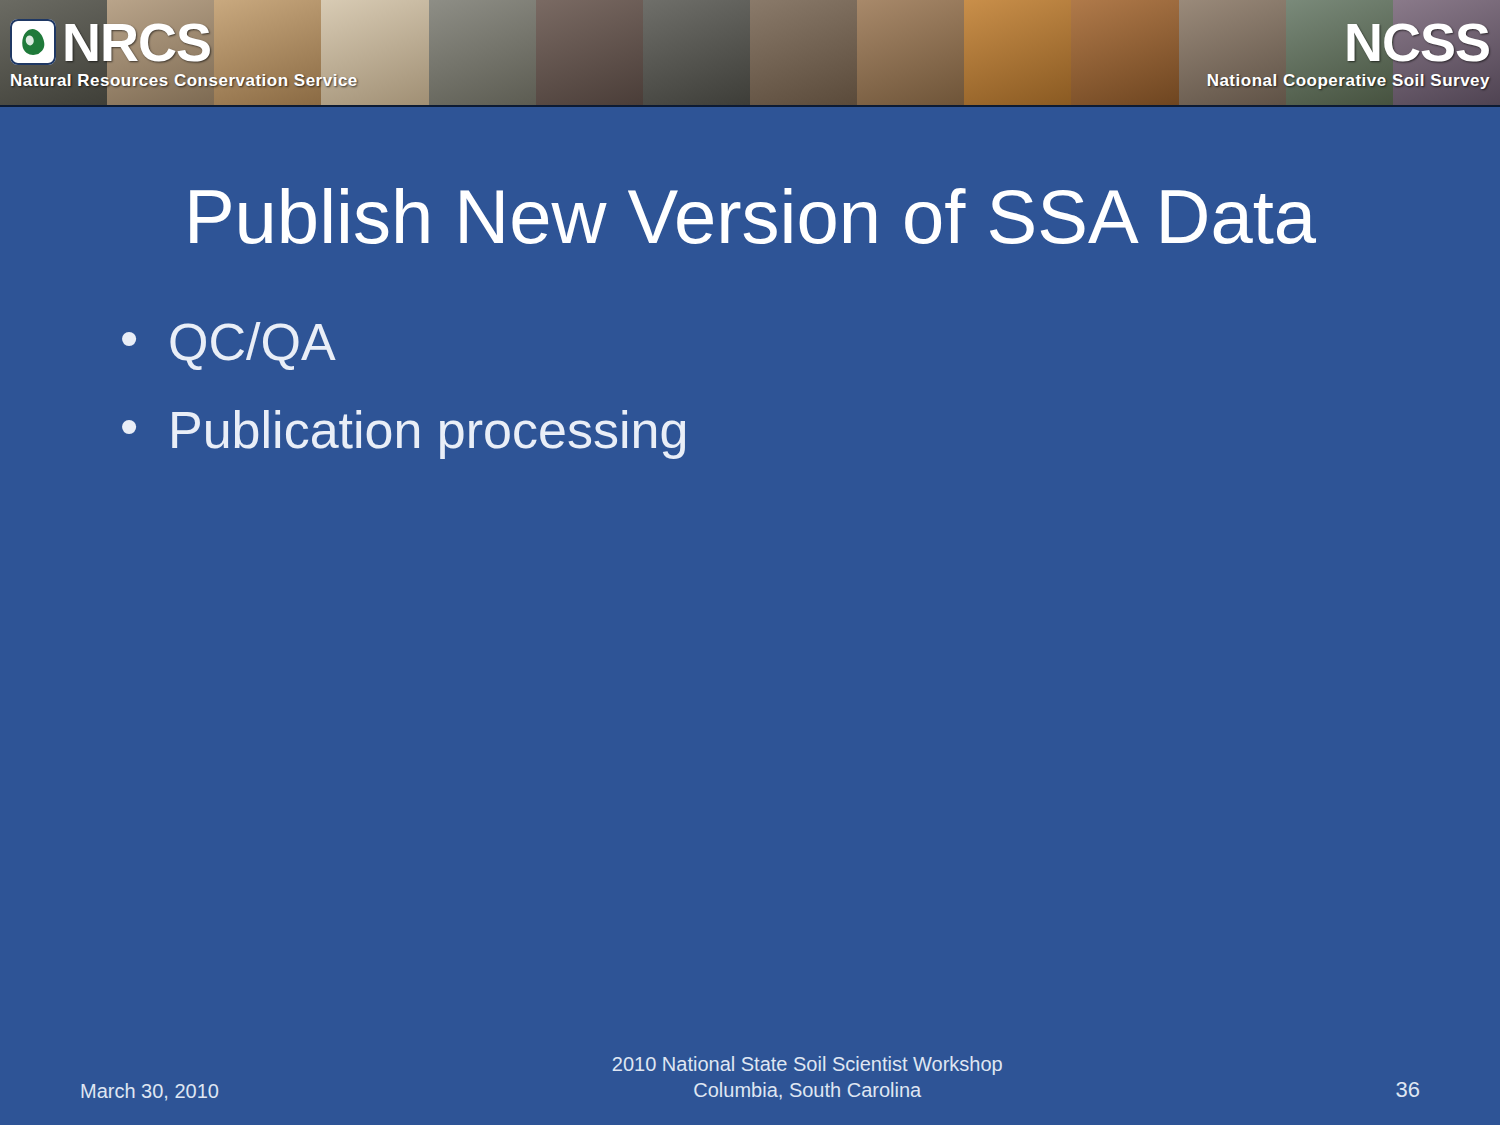NRCS
Natural Resources Conservation Service
NCSS
National Cooperative Soil Survey
Publish New Version of SSA Data
QC/QA
Publication processing
March 30, 2010
2010 National State Soil Scientist Workshop
Columbia, South Carolina
36